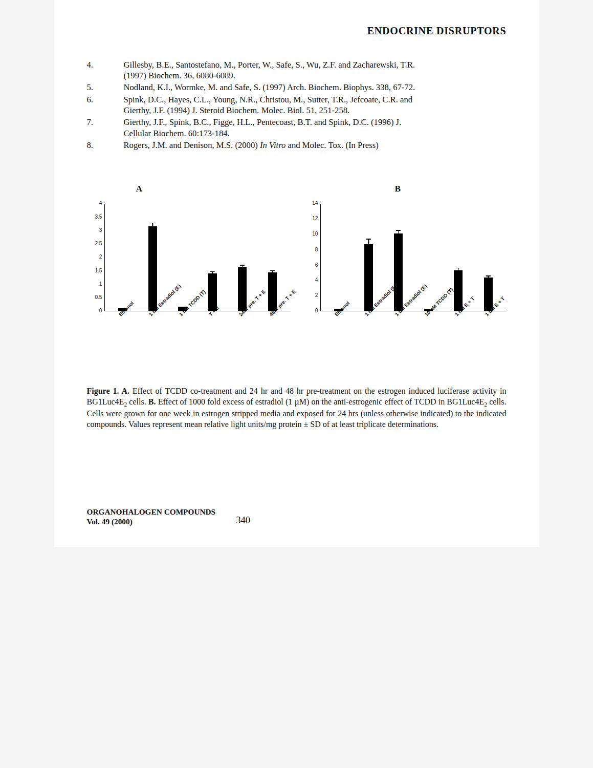ENDOCRINE DISRUPTORS
4. Gillesby, B.E., Santostefano, M., Porter, W., Safe, S., Wu, Z.F. and Zacharewski, T.R. (1997) Biochem. 36, 6080-6089.
5. Nodland, K.I., Wormke, M. and Safe, S. (1997) Arch. Biochem. Biophys. 338, 67-72.
6. Spink, D.C., Hayes, C.L., Young, N.R., Christou, M., Sutter, T.R., Jefcoate, C.R. and Gierthy, J.F. (1994) J. Steroid Biochem. Molec. Biol. 51, 251-258.
7. Gierthy, J.F., Spink, B.C., Figge, H.L., Pentecoast, B.T. and Spink, D.C. (1996) J. Cellular Biochem. 60:173-184.
8. Rogers, J.M. and Denison, M.S. (2000) In Vitro and Molec. Tox. (In Press)
A
B
4 3.5 3 2.5 2 1.5 1 0.5 0
Ethanol 1 nM Estradiol (E) 1 nM TCDD (T) T + E 24hr pre. T + E 48hr pre. T + E
14 12 10 8 6 4 2 0
Ethanol 1 nM Estradiol (E) 1 uM Estradiol (E) 10 nM TCDD (T) 1 nM E + T 1 uM E + T
Figure 1. A. Effect of TCDD co-treatment and 24 hr and 48 hr pre-treatment on the estrogen induced luciferase activity in BG1Luc4E2 cells. B. Effect of 1000 fold excess of estradiol (1 µM) on the anti-estrogenic effect of TCDD in BG1Luc4E2 cells. Cells were grown for one week in estrogen stripped media and exposed for 24 hrs (unless otherwise indicated) to the indicated compounds. Values represent mean relative light units/mg protein ± SD of at least triplicate determinations.
ORGANOHALOGEN COMPOUNDS
Vol. 49 (2000)
340